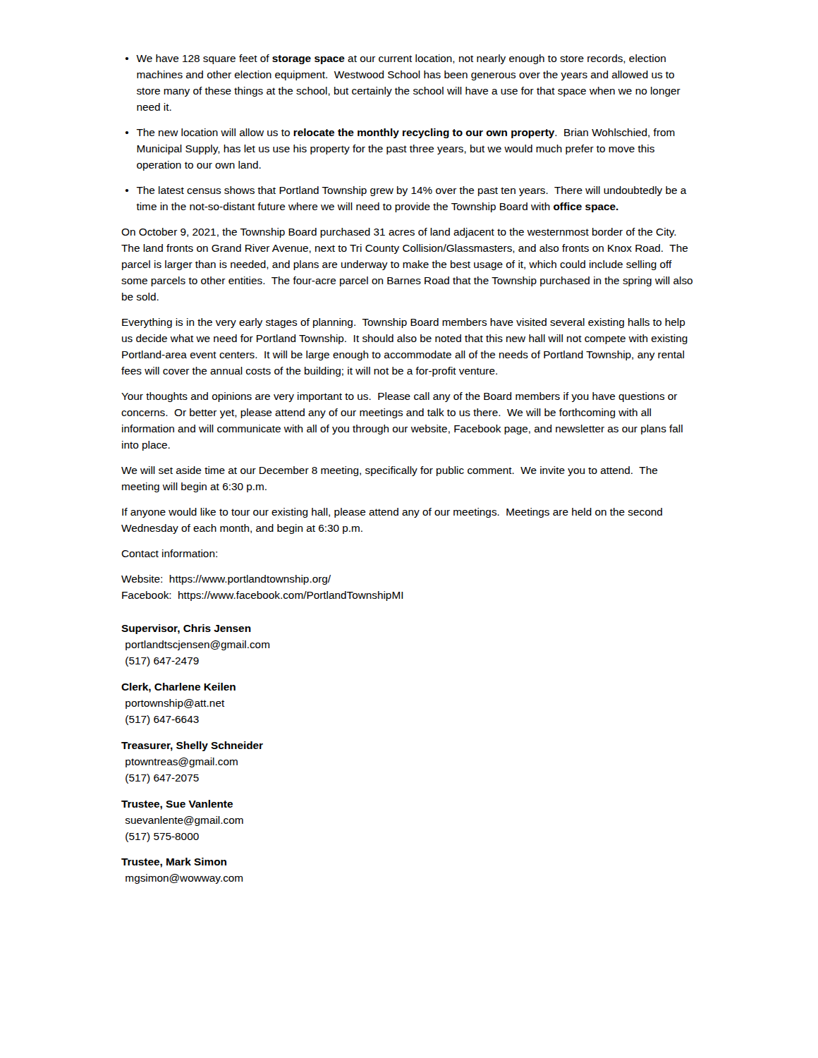We have 128 square feet of storage space at our current location, not nearly enough to store records, election machines and other election equipment. Westwood School has been generous over the years and allowed us to store many of these things at the school, but certainly the school will have a use for that space when we no longer need it.
The new location will allow us to relocate the monthly recycling to our own property. Brian Wohlschied, from Municipal Supply, has let us use his property for the past three years, but we would much prefer to move this operation to our own land.
The latest census shows that Portland Township grew by 14% over the past ten years. There will undoubtedly be a time in the not-so-distant future where we will need to provide the Township Board with office space.
On October 9, 2021, the Township Board purchased 31 acres of land adjacent to the westernmost border of the City. The land fronts on Grand River Avenue, next to Tri County Collision/Glassmasters, and also fronts on Knox Road. The parcel is larger than is needed, and plans are underway to make the best usage of it, which could include selling off some parcels to other entities. The four-acre parcel on Barnes Road that the Township purchased in the spring will also be sold.
Everything is in the very early stages of planning. Township Board members have visited several existing halls to help us decide what we need for Portland Township. It should also be noted that this new hall will not compete with existing Portland-area event centers. It will be large enough to accommodate all of the needs of Portland Township, any rental fees will cover the annual costs of the building; it will not be a for-profit venture.
Your thoughts and opinions are very important to us. Please call any of the Board members if you have questions or concerns. Or better yet, please attend any of our meetings and talk to us there. We will be forthcoming with all information and will communicate with all of you through our website, Facebook page, and newsletter as our plans fall into place.
We will set aside time at our December 8 meeting, specifically for public comment. We invite you to attend. The meeting will begin at 6:30 p.m.
If anyone would like to tour our existing hall, please attend any of our meetings. Meetings are held on the second Wednesday of each month, and begin at 6:30 p.m.
Contact information:
Website: https://www.portlandtownship.org/
Facebook: https://www.facebook.com/PortlandTownshipMI
Supervisor, Chris Jensen
portlandtscjensen@gmail.com
(517) 647-2479
Clerk, Charlene Keilen
portownship@att.net
(517) 647-6643
Treasurer, Shelly Schneider
ptowntreas@gmail.com
(517) 647-2075
Trustee, Sue Vanlente
suevanlente@gmail.com
(517) 575-8000
Trustee, Mark Simon
mgsimon@wowway.com